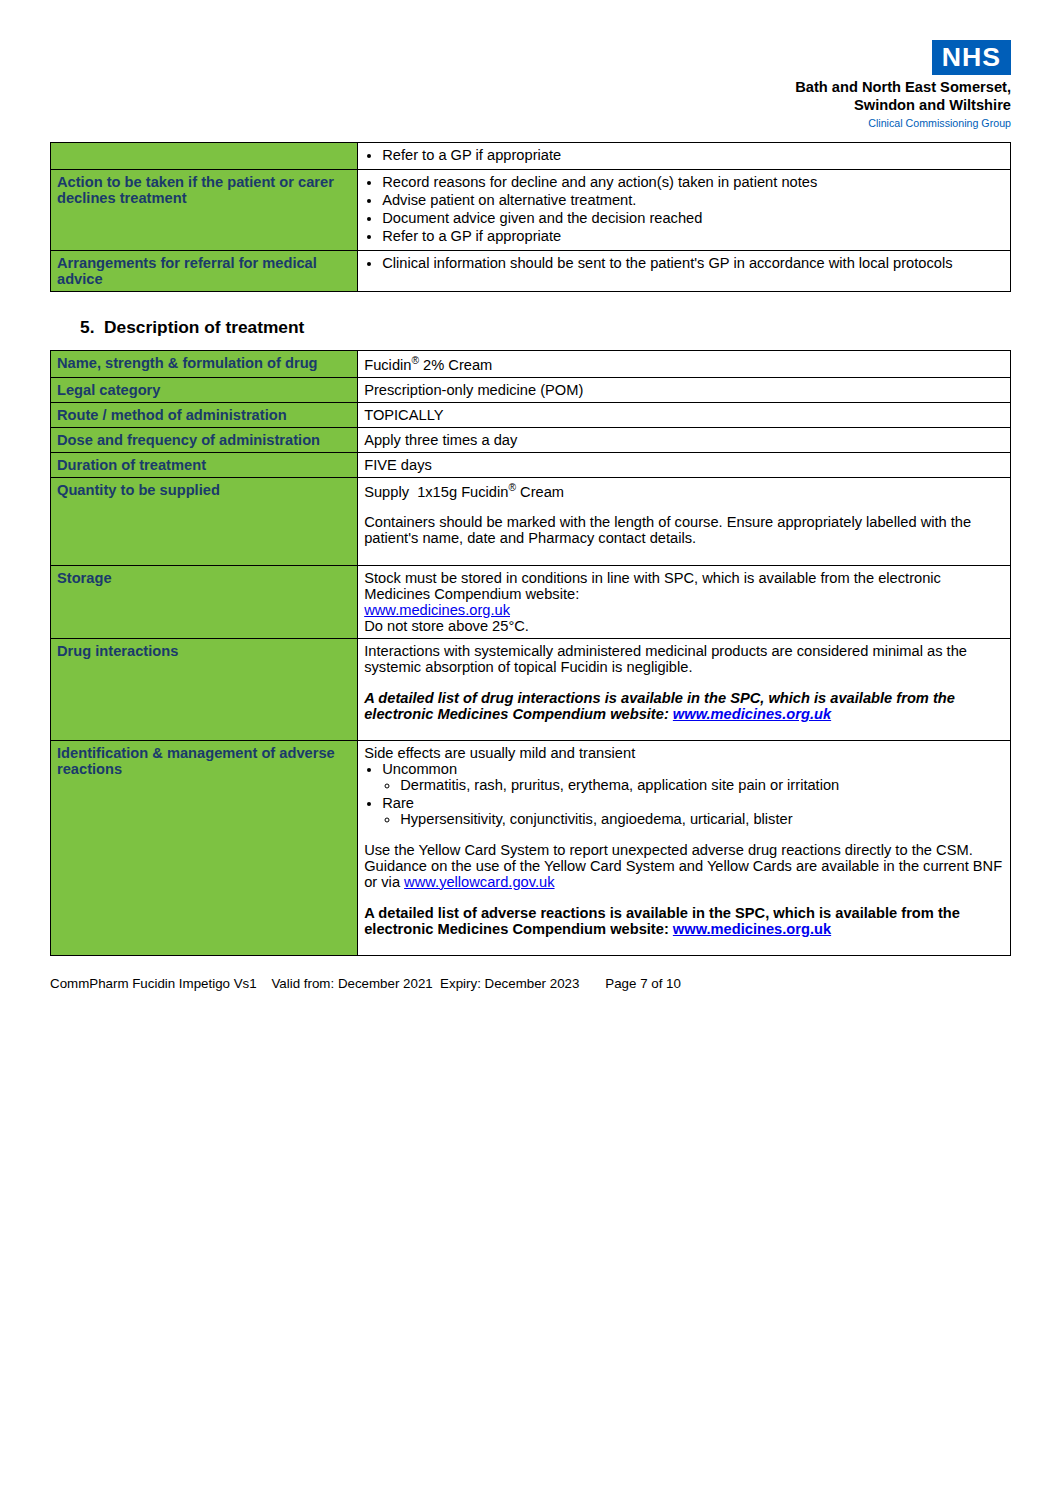NHS
Bath and North East Somerset,
Swindon and Wiltshire
Clinical Commissioning Group
| | Refer to a GP if appropriate |
| Action to be taken if the patient or carer declines treatment | Record reasons for decline and any action(s) taken in patient notes Advise patient on alternative treatment. Document advice given and the decision reached Refer to a GP if appropriate |
| Arrangements for referral for medical advice | Clinical information should be sent to the patient's GP in accordance with local protocols |
5. Description of treatment
| Name, strength & formulation of drug | Fucidin ® 2% Cream |
| Legal category | Prescription-only medicine (POM) |
| Route / method of administration | TOPICALLY |
| Dose and frequency of administration | Apply three times a day |
| Duration of treatment | FIVE days |
| Quantity to be supplied | Supply 1x15g Fucidin ® Cream Containers should be marked with the length of course. Ensure appropriately labelled with the patient's name, date and Pharmacy contact details. |
| Storage | Stock must be stored in conditions in line with SPC, which is available from the electronic Medicines Compendium website: www.medicines.org.uk Do not store above 25°C. |
| Drug interactions | Interactions with systemically administered medicinal products are considered minimal as the systemic absorption of topical Fucidin is negligible. A detailed list of drug interactions is available in the SPC, which is available from the electronic Medicines Compendium website: www.medicines.org.uk |
| Identification & management of adverse reactions | Side effects are usually mild and transient Uncommon Dermatitis, rash, pruritus, erythema, application site pain or irritation Rare Hypersensitivity, conjunctivitis, angioedema, urticarial, blister Use the Yellow Card System to report unexpected adverse drug reactions directly to the CSM. Guidance on the use of the Yellow Card System and Yellow Cards are available in the current BNF or via www.yellowcard.gov.uk A detailed list of adverse reactions is available in the SPC, which is available from the electronic Medicines Compendium website: www.medicines.org.uk |
CommPharm Fucidin Impetigo Vs1 Valid from: December 2021 Expiry: December 2023 Page 7 of 10